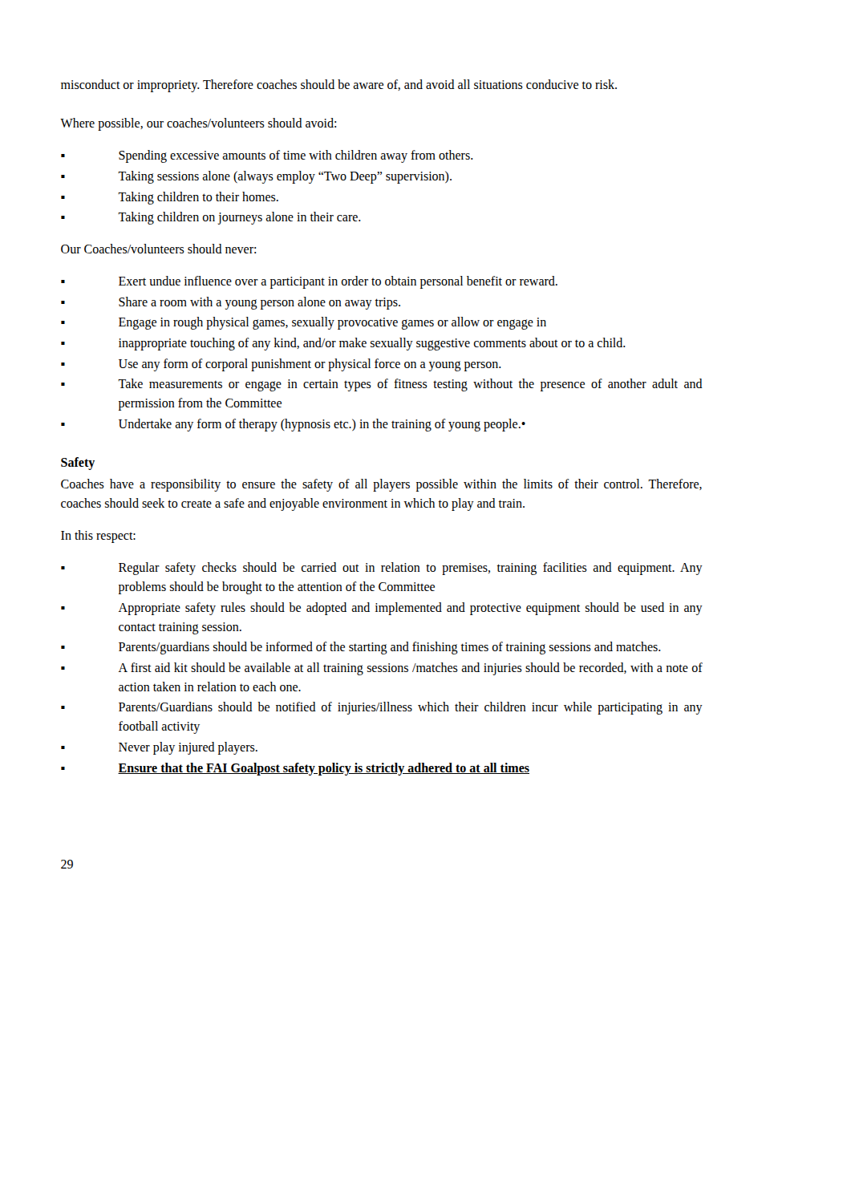misconduct or impropriety. Therefore coaches should be aware of, and avoid all situations conducive to risk.
Where possible, our coaches/volunteers should avoid:
Spending excessive amounts of time with children away from others.
Taking sessions alone (always employ “Two Deep” supervision).
Taking children to their homes.
Taking children on journeys alone in their care.
Our Coaches/volunteers should never:
Exert undue influence over a participant in order to obtain personal benefit or reward.
Share a room with a young person alone on away trips.
Engage in rough physical games, sexually provocative games or allow or engage in
inappropriate touching of any kind, and/or make sexually suggestive comments about or to a child.
Use any form of corporal punishment or physical force on a young person.
Take measurements or engage in certain types of fitness testing without the presence of another adult and permission from the Committee
Undertake any form of therapy (hypnosis etc.) in the training of young people.•
Safety
Coaches have a responsibility to ensure the safety of all players possible within the limits of their control. Therefore, coaches should seek to create a safe and enjoyable environment in which to play and train.
In this respect:
Regular safety checks should be carried out in relation to premises, training facilities and equipment. Any problems should be brought to the attention of the Committee
Appropriate safety rules should be adopted and implemented and protective equipment should be used in any contact training session.
Parents/guardians should be informed of the starting and finishing times of training sessions and matches.
A first aid kit should be available at all training sessions /matches and injuries should be recorded, with a note of action taken in relation to each one.
Parents/Guardians should be notified of injuries/illness which their children incur while participating in any football activity
Never play injured players.
Ensure that the FAI Goalpost safety policy is strictly adhered to at all times
29